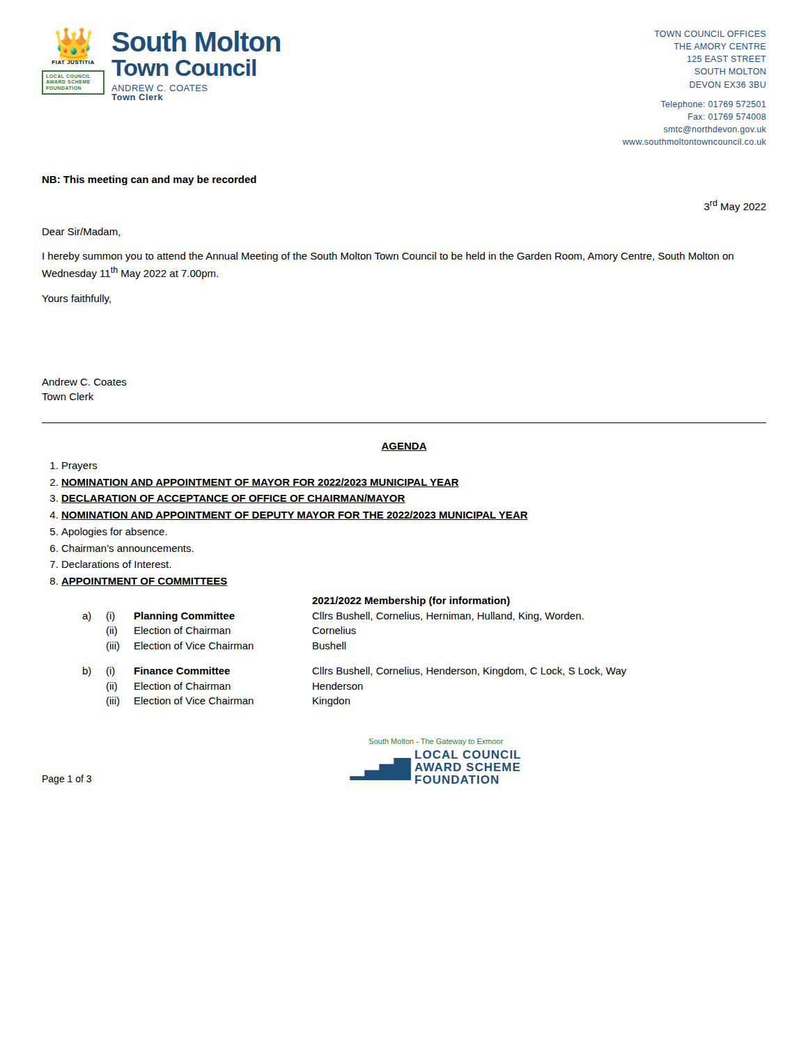👑
FIAT JUSTITIA
LOCAL COUNCIL
AWARD SCHEME
FOUNDATION
South Molton
Town Council
ANDREW C. COATES Town Clerk
TOWN COUNCIL OFFICES
THE AMORY CENTRE
125 EAST STREET
SOUTH MOLTON
DEVON EX36 3BU
Telephone: 01769 572501
Fax: 01769 574008
smtc@northdevon.gov.uk
www.southmoltontowncouncil.co.uk
NB: This meeting can and may be recorded
3rd May 2022
Dear Sir/Madam,
I hereby summon you to attend the Annual Meeting of the South Molton Town Council to be held in the Garden Room, Amory Centre, South Molton on Wednesday 11th May 2022 at 7.00pm.
Yours faithfully,
Andrew C. Coates
Town Clerk
AGENDA
Prayers
NOMINATION AND APPOINTMENT OF MAYOR FOR 2022/2023 MUNICIPAL YEAR
DECLARATION OF ACCEPTANCE OF OFFICE OF CHAIRMAN/MAYOR
NOMINATION AND APPOINTMENT OF DEPUTY MAYOR FOR THE 2022/2023 MUNICIPAL YEAR
Apologies for absence.
Chairman’s announcements.
Declarations of Interest.
APPOINTMENT OF COMMITTEES
| | | | 2021/2022 Membership (for information) |
| a) | (i) | Planning Committee | Cllrs Bushell, Cornelius, Herniman, Hulland, King, Worden. |
| | (ii) | Election of Chairman | Cornelius |
| | (iii) | Election of Vice Chairman | Bushell |
| b) | (i) | Finance Committee | Cllrs Bushell, Cornelius, Henderson, Kingdom, C Lock, S Lock, Way |
| | (ii) | Election of Chairman | Henderson |
| | (iii) | Election of Vice Chairman | Kingdon |
Page 1 of 3
South Molton - The Gateway to Exmoor
▁▃▅▇ LOCAL COUNCIL
AWARD SCHEME
FOUNDATION